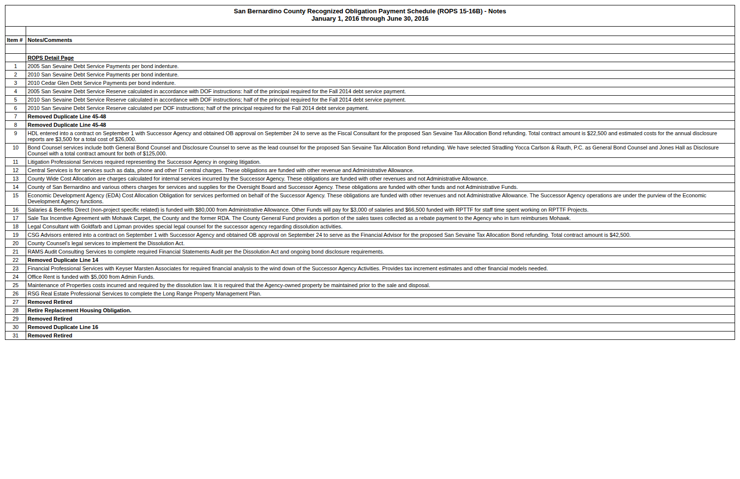San Bernardino County Recognized Obligation Payment Schedule (ROPS 15-16B) - Notes January 1, 2016 through June 30, 2016
| Item # | Notes/Comments |
| --- | --- |
| | ROPS Detail Page |
| 1 | 2005 San Sevaine Debt Service Payments per bond indenture. |
| 2 | 2010 San Sevaine Debt Service Payments per bond indenture. |
| 3 | 2010 Cedar Glen Debt Service Payments per bond indenture. |
| 4 | 2005 San Sevaine Debt Service Reserve calculated in accordance with DOF instructions: half of the principal required for the Fall 2014 debt service payment. |
| 5 | 2010 San Sevaine Debt Service Reserve calculated in accordance with DOF instructions; half of the principal required for the Fall 2014 debt service payment. |
| 6 | 2010 San Sevaine Debt Service Reserve calculated per DOF instructions; half of the principal required for the Fall 2014 debt service payment. |
| 7 | Removed Duplicate Line 45-48 |
| 8 | Removed Duplicate Line 45-48 |
| 9 | HDL entered into a contract on September 1 with Successor Agency and obtained OB approval on September 24 to serve as the Fiscal Consultant for the proposed San Sevaine Tax Allocation Bond refunding. Total contract amount is $22,500 and estimated costs for the annual disclosure reports are $3,500 for a total cost of $26,000. |
| 10 | Bond Counsel services include both General Bond Counsel and Disclosure Counsel to serve as the lead counsel for the proposed San Sevaine Tax Allocation Bond refunding. We have selected Stradling Yocca Carlson & Rauth, P.C. as General Bond Counsel and Jones Hall as Disclosure Counsel with a total contract amount for both of $125,000. |
| 11 | Litigation Professional Services required representing the Successor Agency in ongoing litigation. |
| 12 | Central Services is for services such as data, phone and other IT central charges. These obligations are funded with other revenue and Administrative Allowance. |
| 13 | County Wide Cost Allocation are charges calculated for internal services incurred by the Successor Agency. These obligations are funded with other revenues and not Administrative Allowance. |
| 14 | County of San Bernardino and various others charges for services and supplies for the Oversight Board and Successor Agency. These obligations are funded with other funds and not Administrative Funds. |
| 15 | Economic Development Agency (EDA) Cost Allocation Obligation for services performed on behalf of the Successor Agency. These obligations are funded with other revenues and not Administrative Allowance. The Successor Agency operations are under the purview of the Economic Development Agency functions. |
| 16 | Salaries & Benefits Direct (non-project specific related) is funded with $80,000 from Administrative Allowance. Other Funds will pay for $3,000 of salaries and $66,500 funded with RPTTF for staff time spent working on RPTTF Projects. |
| 17 | Sale Tax Incentive Agreement with Mohawk Carpet, the County and the former RDA. The County General Fund provides a portion of the sales taxes collected as a rebate payment to the Agency who in turn reimburses Mohawk. |
| 18 | Legal Consultant with Goldfarb and Lipman provides special legal counsel for the successor agency regarding dissolution activities. |
| 19 | CSG Advisors entered into a contract on September 1 with Successor Agency and obtained OB approval on September 24 to serve as the Financial Advisor for the proposed San Sevaine Tax Allocation Bond refunding. Total contract amount is $42,500. |
| 20 | County Counsel's legal services to implement the Dissolution Act. |
| 21 | RAMS Audit Consulting Services to complete required Financial Statements Audit per the Dissolution Act and ongoing bond disclosure requirements. |
| 22 | Removed Duplicate Line 14 |
| 23 | Financial Professional Services with Keyser Marsten Associates for required financial analysis to the wind down of the Successor Agency Activities. Provides tax increment estimates and other financial models needed. |
| 24 | Office Rent is funded with $5,000 from Admin Funds. |
| 25 | Maintenance of Properties costs incurred and required by the dissolution law. It is required that the Agency-owned property be maintained prior to the sale and disposal. |
| 26 | RSG Real Estate Professional Services to complete the Long Range Property Management Plan. |
| 27 | Removed Retired |
| 28 | Retire Replacement Housing Obligation. |
| 29 | Removed Retired |
| 30 | Removed Duplicate Line 16 |
| 31 | Removed Retired |